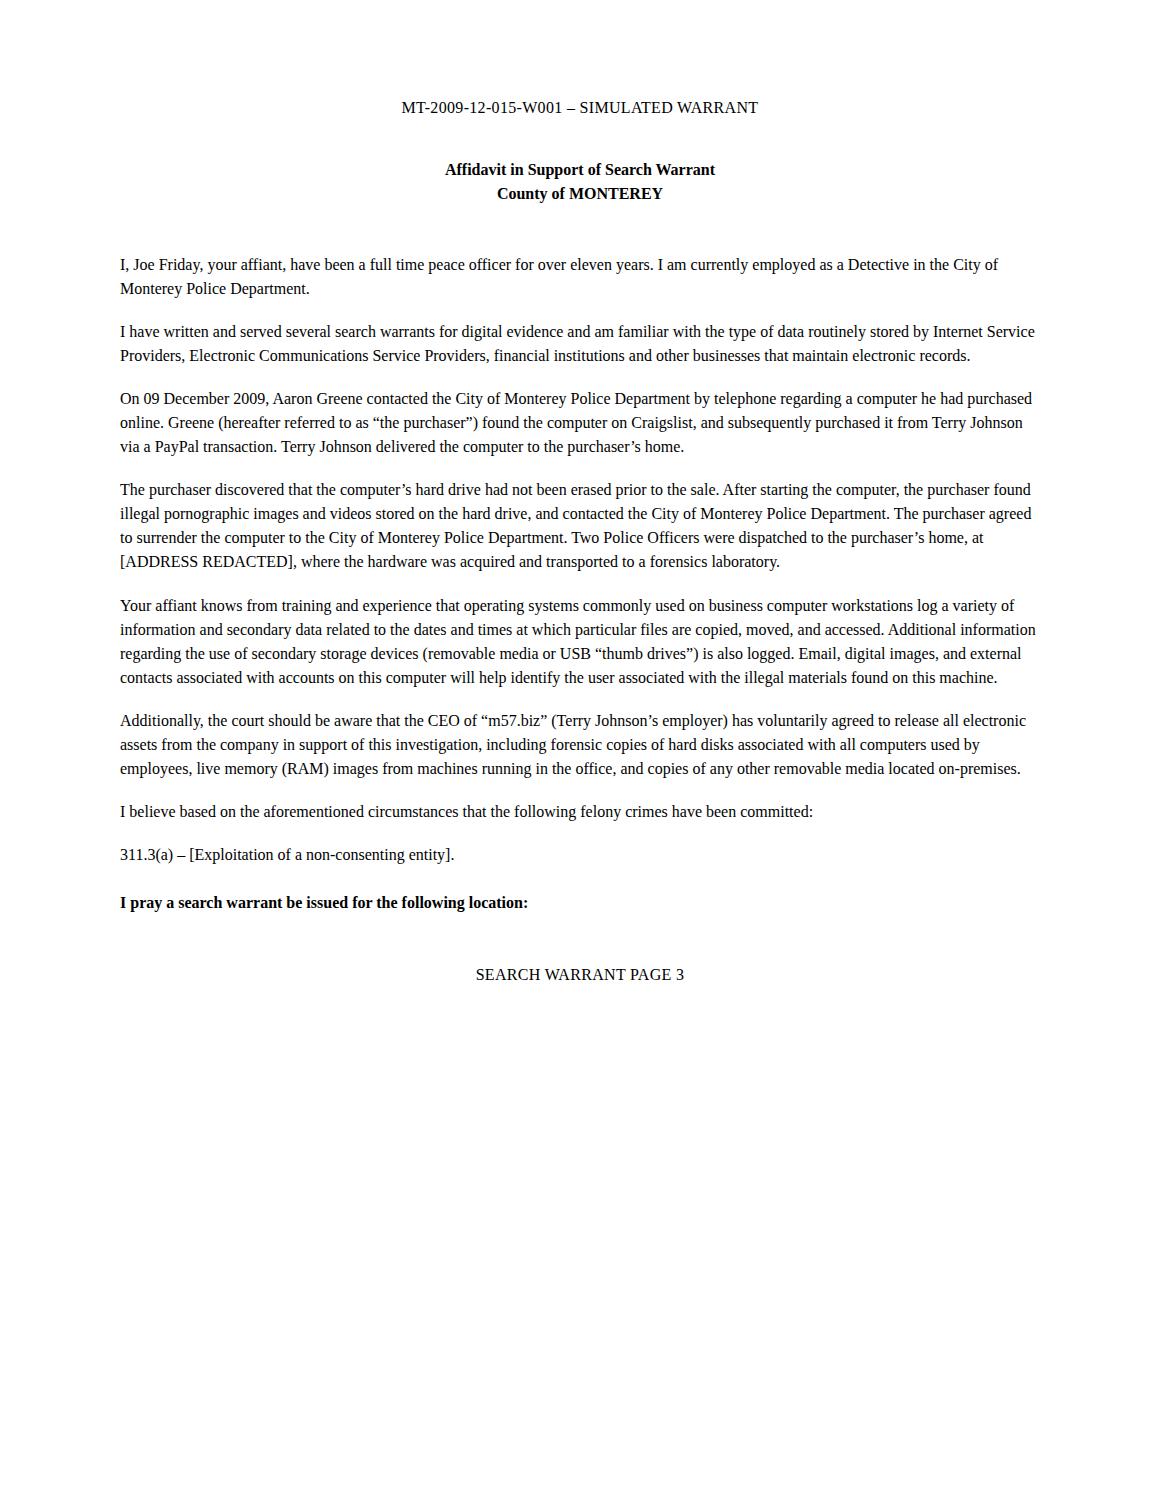MT-2009-12-015-W001 – SIMULATED WARRANT
Affidavit in Support of Search Warrant
County of MONTEREY
I, Joe Friday, your affiant, have been a full time peace officer for over eleven years. I am currently employed as a Detective in the City of Monterey Police Department.
I have written and served several search warrants for digital evidence and am familiar with the type of data routinely stored by Internet Service Providers, Electronic Communications Service Providers, financial institutions and other businesses that maintain electronic records.
On 09 December 2009, Aaron Greene contacted the City of Monterey Police Department by telephone regarding a computer he had purchased online. Greene (hereafter referred to as “the purchaser”) found the computer on Craigslist, and subsequently purchased it from Terry Johnson via a PayPal transaction. Terry Johnson delivered the computer to the purchaser’s home.
The purchaser discovered that the computer’s hard drive had not been erased prior to the sale. After starting the computer, the purchaser found illegal pornographic images and videos stored on the hard drive, and contacted the City of Monterey Police Department. The purchaser agreed to surrender the computer to the City of Monterey Police Department. Two Police Officers were dispatched to the purchaser’s home, at [ADDRESS REDACTED], where the hardware was acquired and transported to a forensics laboratory.
Your affiant knows from training and experience that operating systems commonly used on business computer workstations log a variety of information and secondary data related to the dates and times at which particular files are copied, moved, and accessed. Additional information regarding the use of secondary storage devices (removable media or USB “thumb drives”) is also logged. Email, digital images, and external contacts associated with accounts on this computer will help identify the user associated with the illegal materials found on this machine.
Additionally, the court should be aware that the CEO of “m57.biz” (Terry Johnson’s employer) has voluntarily agreed to release all electronic assets from the company in support of this investigation, including forensic copies of hard disks associated with all computers used by employees, live memory (RAM) images from machines running in the office, and copies of any other removable media located on-premises.
I believe based on the aforementioned circumstances that the following felony crimes have been committed:
311.3(a) – [Exploitation of a non-consenting entity].
I pray a search warrant be issued for the following location:
SEARCH WARRANT PAGE 3